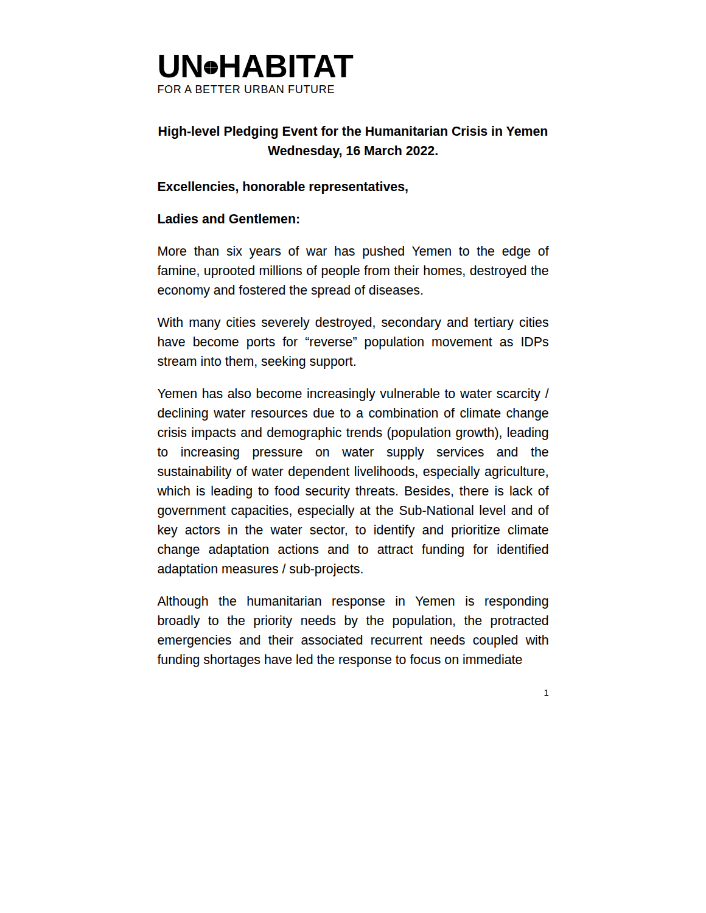UN HABITAT
FOR A BETTER URBAN FUTURE
High-level Pledging Event for the Humanitarian Crisis in Yemen
Wednesday, 16 March 2022.
Excellencies, honorable representatives,
Ladies and Gentlemen:
More than six years of war has pushed Yemen to the edge of famine, uprooted millions of people from their homes, destroyed the economy and fostered the spread of diseases.
With many cities severely destroyed, secondary and tertiary cities have become ports for “reverse” population movement as IDPs stream into them, seeking support.
Yemen has also become increasingly vulnerable to water scarcity / declining water resources due to a combination of climate change crisis impacts and demographic trends (population growth), leading to increasing pressure on water supply services and the sustainability of water dependent livelihoods, especially agriculture, which is leading to food security threats. Besides, there is lack of government capacities, especially at the Sub-National level and of key actors in the water sector, to identify and prioritize climate change adaptation actions and to attract funding for identified adaptation measures / sub-projects.
Although the humanitarian response in Yemen is responding broadly to the priority needs by the population, the protracted emergencies and their associated recurrent needs coupled with funding shortages have led the response to focus on immediate
1